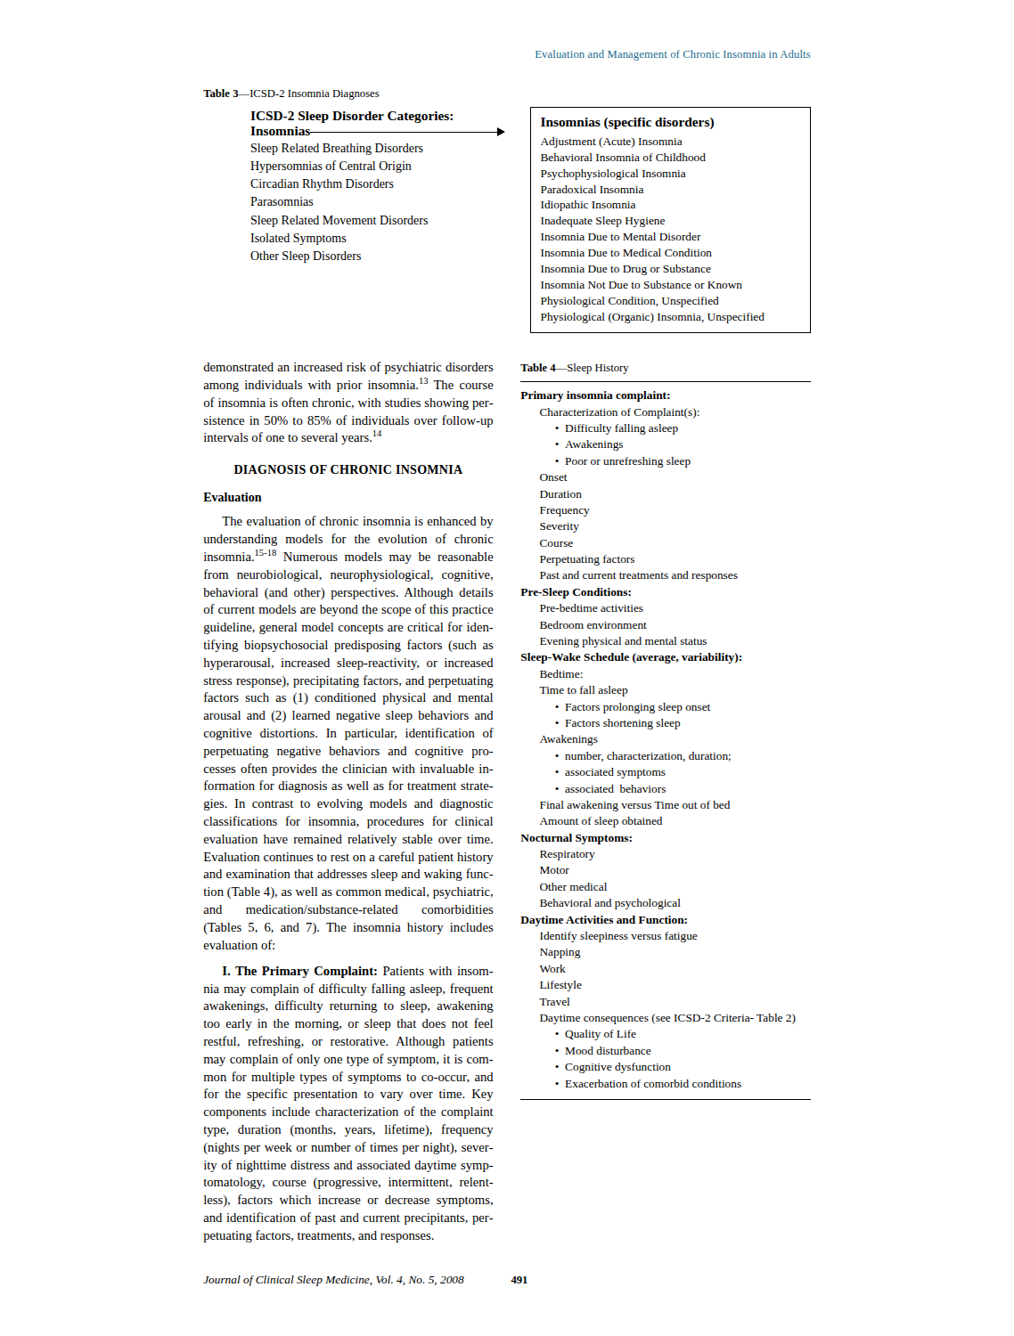Evaluation and Management of Chronic Insomnia in Adults
Table 3—ICSD-2 Insomnia Diagnoses
ICSD-2 Sleep Disorder Categories:
Insomnias
Sleep Related Breathing Disorders
Hypersomnias of Central Origin
Circadian Rhythm Disorders
Parasomnias
Sleep Related Movement Disorders
Isolated Symptoms
Other Sleep Disorders
Insomnias (specific disorders)
Adjustment (Acute) Insomnia
Behavioral Insomnia of Childhood
Psychophysiological Insomnia
Paradoxical Insomnia
Idiopathic Insomnia
Inadequate Sleep Hygiene
Insomnia Due to Mental Disorder
Insomnia Due to Medical Condition
Insomnia Due to Drug or Substance
Insomnia Not Due to Substance or Known
Physiological Condition, Unspecified
Physiological (Organic) Insomnia, Unspecified
demonstrated an increased risk of psychiatric disorders among individuals with prior insomnia.13 The course of insomnia is often chronic, with studies showing persistence in 50% to 85% of individuals over follow-up intervals of one to several years.14
DIAGNOSIS OF CHRONIC INSOMNIA
Evaluation
The evaluation of chronic insomnia is enhanced by understanding models for the evolution of chronic insomnia.15-18 Numerous models may be reasonable from neurobiological, neurophysiological, cognitive, behavioral (and other) perspectives. Although details of current models are beyond the scope of this practice guideline, general model concepts are critical for identifying biopsychosocial predisposing factors (such as hyperarousal, increased sleep-reactivity, or increased stress response), precipitating factors, and perpetuating factors such as (1) conditioned physical and mental arousal and (2) learned negative sleep behaviors and cognitive distortions. In particular, identification of perpetuating negative behaviors and cognitive processes often provides the clinician with invaluable information for diagnosis as well as for treatment strategies. In contrast to evolving models and diagnostic classifications for insomnia, procedures for clinical evaluation have remained relatively stable over time. Evaluation continues to rest on a careful patient history and examination that addresses sleep and waking function (Table 4), as well as common medical, psychiatric, and medication/substance-related comorbidities (Tables 5, 6, and 7). The insomnia history includes evaluation of:
I. The Primary Complaint: Patients with insomnia may complain of difficulty falling asleep, frequent awakenings, difficulty returning to sleep, awakening too early in the morning, or sleep that does not feel restful, refreshing, or restorative. Although patients may complain of only one type of symptom, it is common for multiple types of symptoms to co-occur, and for the specific presentation to vary over time. Key components include characterization of the complaint type, duration (months, years, lifetime), frequency (nights per week or number of times per night), severity of nighttime distress and associated daytime symptomatology, course (progressive, intermittent, relentless), factors which increase or decrease symptoms, and identification of past and current precipitants, perpetuating factors, treatments, and responses.
Table 4—Sleep History
Primary insomnia complaint:
Characterization of Complaint(s):
• Difficulty falling asleep
• Awakenings
• Poor or unrefreshing sleep
Onset
Duration
Frequency
Severity
Course
Perpetuating factors
Past and current treatments and responses
Pre-Sleep Conditions:
Pre-bedtime activities
Bedroom environment
Evening physical and mental status
Sleep-Wake Schedule (average, variability):
Bedtime:
Time to fall asleep
• Factors prolonging sleep onset
• Factors shortening sleep
Awakenings
• number, characterization, duration;
• associated symptoms
• associated behaviors
Final awakening versus Time out of bed
Amount of sleep obtained
Nocturnal Symptoms:
Respiratory
Motor
Other medical
Behavioral and psychological
Daytime Activities and Function:
Identify sleepiness versus fatigue
Napping
Work
Lifestyle
Travel
Daytime consequences (see ICSD-2 Criteria- Table 2)
• Quality of Life
• Mood disturbance
• Cognitive dysfunction
• Exacerbation of comorbid conditions
Journal of Clinical Sleep Medicine, Vol. 4, No. 5, 2008 491